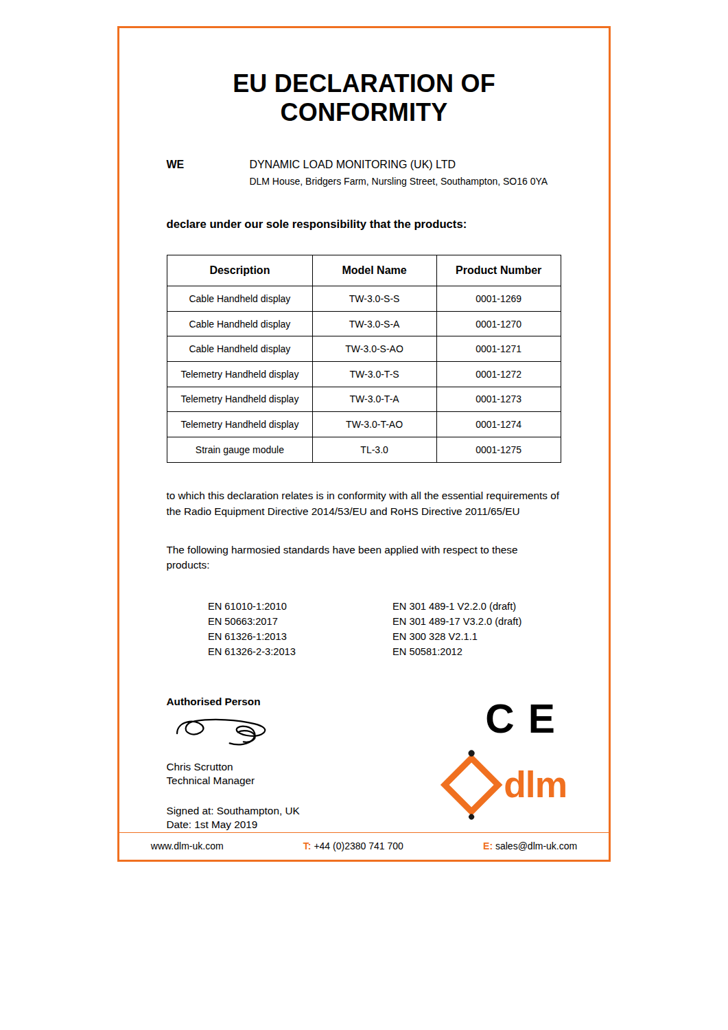EU DECLARATION OF CONFORMITY
WE
DYNAMIC LOAD MONITORING (UK) LTD
DLM House, Bridgers Farm, Nursling Street, Southampton, SO16 0YA
declare under our sole responsibility that the products:
| Description | Model Name | Product Number |
| --- | --- | --- |
| Cable Handheld display | TW-3.0-S-S | 0001-1269 |
| Cable Handheld display | TW-3.0-S-A | 0001-1270 |
| Cable Handheld display | TW-3.0-S-AO | 0001-1271 |
| Telemetry Handheld display | TW-3.0-T-S | 0001-1272 |
| Telemetry Handheld display | TW-3.0-T-A | 0001-1273 |
| Telemetry Handheld display | TW-3.0-T-AO | 0001-1274 |
| Strain gauge module | TL-3.0 | 0001-1275 |
to which this declaration relates is in conformity with all the essential requirements of the Radio Equipment Directive 2014/53/EU and RoHS Directive 2011/65/EU
The following harmosied standards have been applied with respect to these products:
EN 61010-1:2010
EN 50663:2017
EN 61326-1:2013
EN 61326-2-3:2013
EN 301 489-1 V2.2.0 (draft)
EN 301 489-17 V3.2.0 (draft)
EN 300 328 V2.1.1
EN 50581:2012
Authorised Person
Chris Scrutton
Technical Manager
Signed at: Southampton, UK
Date: 1st May 2019
C E
dlm
www.dlm-uk.com
T: +44 (0)2380 741 700
E: sales@dlm-uk.com